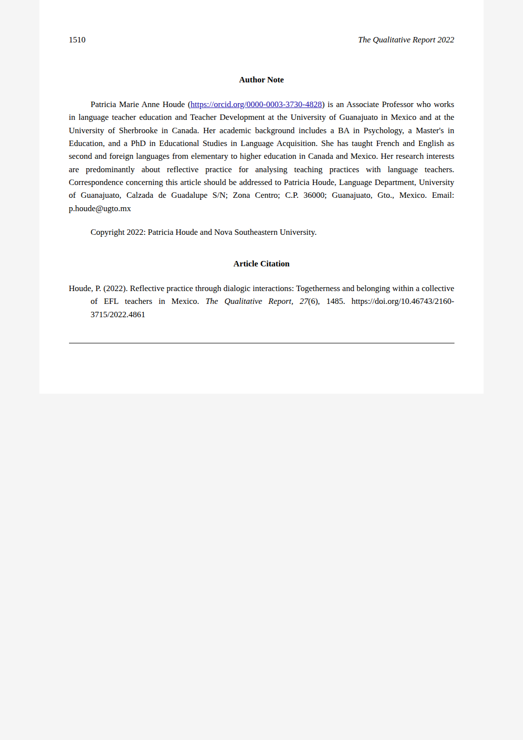1510 The Qualitative Report 2022
Author Note
Patricia Marie Anne Houde (https://orcid.org/0000-0003-3730-4828) is an Associate Professor who works in language teacher education and Teacher Development at the University of Guanajuato in Mexico and at the University of Sherbrooke in Canada. Her academic background includes a BA in Psychology, a Master's in Education, and a PhD in Educational Studies in Language Acquisition. She has taught French and English as second and foreign languages from elementary to higher education in Canada and Mexico. Her research interests are predominantly about reflective practice for analysing teaching practices with language teachers. Correspondence concerning this article should be addressed to Patricia Houde, Language Department, University of Guanajuato, Calzada de Guadalupe S/N; Zona Centro; C.P. 36000; Guanajuato, Gto., Mexico. Email: p.houde@ugto.mx
Copyright 2022: Patricia Houde and Nova Southeastern University.
Article Citation
Houde, P. (2022). Reflective practice through dialogic interactions: Togetherness and belonging within a collective of EFL teachers in Mexico. The Qualitative Report, 27(6), 1485. https://doi.org/10.46743/2160-3715/2022.4861